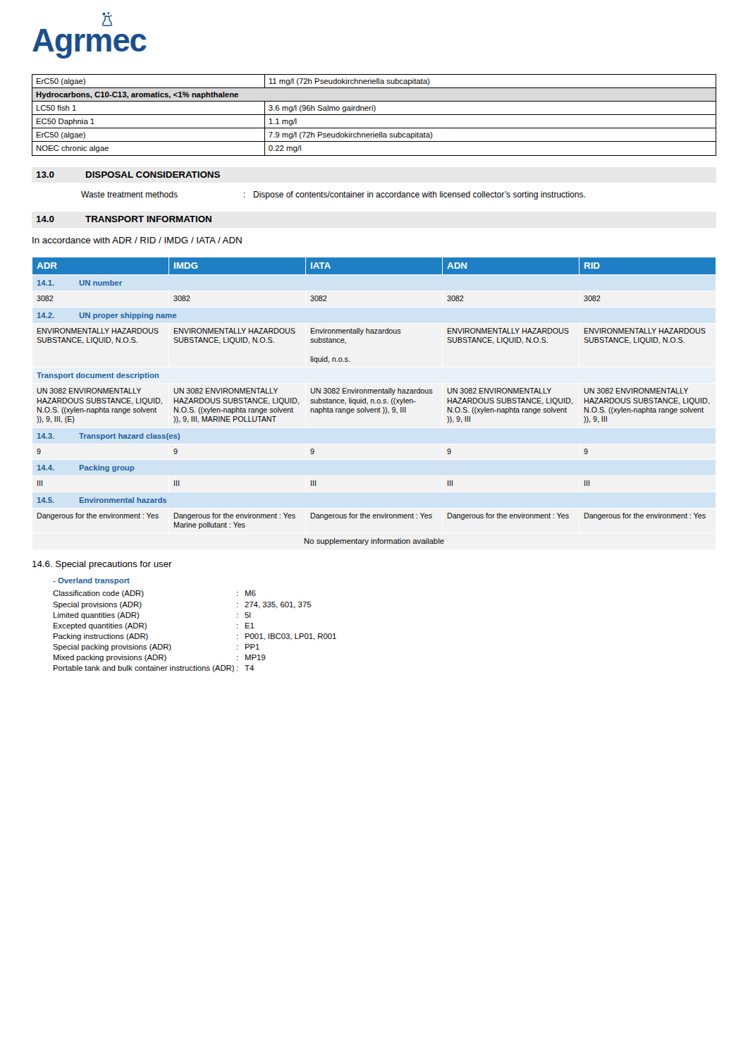Agrmec
| ErC50 (algae) | 11 mg/l (72h Pseudokirchneriella subcapitata) |
| Hydrocarbons, C10-C13, aromatics, <1% naphthalene |
| LC50 fish 1 | 3.6 mg/l (96h Salmo gairdneri) |
| EC50 Daphnia 1 | 1.1 mg/l |
| ErC50 (algae) | 7.9 mg/l (72h Pseudokirchneriella subcapitata) |
| NOEC chronic algae | 0.22 mg/l |
13.0 DISPOSAL CONSIDERATIONS
Waste treatment methods
:
Dispose of contents/container in accordance with licensed collector’s sorting instructions.
14.0 TRANSPORT INFORMATION
In accordance with ADR / RID / IMDG / IATA / ADN
| ADR | IMDG | IATA | ADN | RID |
| --- | --- | --- | --- | --- |
| 14.1. UN number |
| 3082 | 3082 | 3082 | 3082 | 3082 |
| 14.2. UN proper shipping name |
| ENVIRONMENTALLY HAZARDOUS SUBSTANCE, LIQUID, N.O.S. | ENVIRONMENTALLY HAZARDOUS SUBSTANCE, LIQUID, N.O.S. | Environmentally hazardous substance, liquid, n.o.s. | ENVIRONMENTALLY HAZARDOUS SUBSTANCE, LIQUID, N.O.S. | ENVIRONMENTALLY HAZARDOUS SUBSTANCE, LIQUID, N.O.S. |
| Transport document description |
| UN 3082 ENVIRONMENTALLY HAZARDOUS SUBSTANCE, LIQUID, N.O.S. ((xylen-naphta range solvent )), 9, III, (E) | UN 3082 ENVIRONMENTALLY HAZARDOUS SUBSTANCE, LIQUID, N.O.S. ((xylen-naphta range solvent )), 9, III, MARINE POLLUTANT | UN 3082 Environmentally hazardous substance, liquid, n.o.s. ((xylen-naphta range solvent )), 9, III | UN 3082 ENVIRONMENTALLY HAZARDOUS SUBSTANCE, LIQUID, N.O.S. ((xylen-naphta range solvent )), 9, III | UN 3082 ENVIRONMENTALLY HAZARDOUS SUBSTANCE, LIQUID, N.O.S. ((xylen-naphta range solvent )), 9, III |
| 14.3. Transport hazard class(es) |
| 9 | 9 | 9 | 9 | 9 |
| 14.4. Packing group |
| III | III | III | III | III |
| 14.5. Environmental hazards |
| Dangerous for the environment : Yes | Dangerous for the environment : Yes Marine pollutant : Yes | Dangerous for the environment : Yes | Dangerous for the environment : Yes | Dangerous for the environment : Yes |
| No supplementary information available |
14.6. Special precautions for user
- Overland transport
Classification code (ADR)
:
M6
Special provisions (ADR)
:
274, 335, 601, 375
Limited quantities (ADR)
:
5l
Excepted quantities (ADR)
:
E1
Packing instructions (ADR)
:
P001, IBC03, LP01, R001
Special packing provisions (ADR)
:
PP1
Mixed packing provisions (ADR)
:
MP19
Portable tank and bulk container instructions (ADR)
:
T4